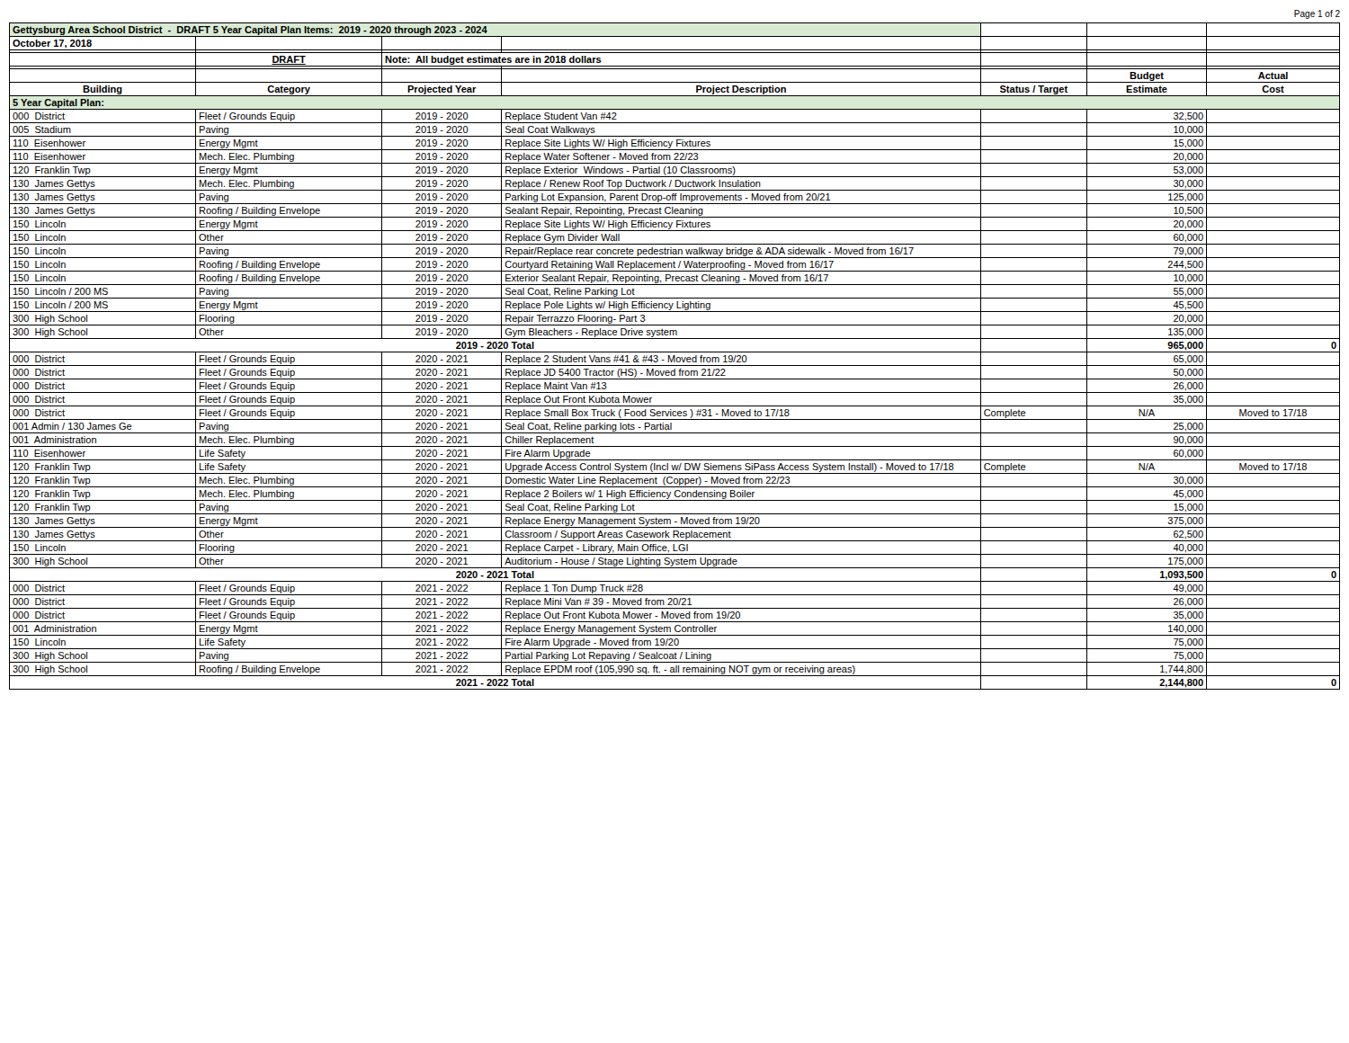Page 1 of 2
| Gettysburg Area School District - DRAFT 5 Year Capital Plan Items: 2019 - 2020 through 2023 - 2024 | | | |
| October 17, 2018 | | | | | | |
| | DRAFT | Note: All budget estimates are in 2018 dollars | | | |
| | | | | | Budget | Actual |
| Building | Category | Projected Year | Project Description | Status / Target | Estimate | Cost |
| 5 Year Capital Plan: |
| 000 District | Fleet / Grounds Equip | 2019 - 2020 | Replace Student Van #42 | | 32,500 | |
| 005 Stadium | Paving | 2019 - 2020 | Seal Coat Walkways | | 10,000 | |
| 110 Eisenhower | Energy Mgmt | 2019 - 2020 | Replace Site Lights W/ High Efficiency Fixtures | | 15,000 | |
| 110 Eisenhower | Mech. Elec. Plumbing | 2019 - 2020 | Replace Water Softener - Moved from 22/23 | | 20,000 | |
| 120 Franklin Twp | Energy Mgmt | 2019 - 2020 | Replace Exterior Windows - Partial (10 Classrooms) | | 53,000 | |
| 130 James Gettys | Mech. Elec. Plumbing | 2019 - 2020 | Replace / Renew Roof Top Ductwork / Ductwork Insulation | | 30,000 | |
| 130 James Gettys | Paving | 2019 - 2020 | Parking Lot Expansion, Parent Drop-off Improvements - Moved from 20/21 | | 125,000 | |
| 130 James Gettys | Roofing / Building Envelope | 2019 - 2020 | Sealant Repair, Repointing, Precast Cleaning | | 10,500 | |
| 150 Lincoln | Energy Mgmt | 2019 - 2020 | Replace Site Lights W/ High Efficiency Fixtures | | 20,000 | |
| 150 Lincoln | Other | 2019 - 2020 | Replace Gym Divider Wall | | 60,000 | |
| 150 Lincoln | Paving | 2019 - 2020 | Repair/Replace rear concrete pedestrian walkway bridge & ADA sidewalk - Moved from 16/17 | | 79,000 | |
| 150 Lincoln | Roofing / Building Envelope | 2019 - 2020 | Courtyard Retaining Wall Replacement / Waterproofing - Moved from 16/17 | | 244,500 | |
| 150 Lincoln | Roofing / Building Envelope | 2019 - 2020 | Exterior Sealant Repair, Repointing, Precast Cleaning - Moved from 16/17 | | 10,000 | |
| 150 Lincoln / 200 MS | Paving | 2019 - 2020 | Seal Coat, Reline Parking Lot | | 55,000 | |
| 150 Lincoln / 200 MS | Energy Mgmt | 2019 - 2020 | Replace Pole Lights w/ High Efficiency Lighting | | 45,500 | |
| 300 High School | Flooring | 2019 - 2020 | Repair Terrazzo Flooring- Part 3 | | 20,000 | |
| 300 High School | Other | 2019 - 2020 | Gym Bleachers - Replace Drive system | | 135,000 | |
| 2019 - 2020 Total | | 965,000 | 0 |
| 000 District | Fleet / Grounds Equip | 2020 - 2021 | Replace 2 Student Vans #41 & #43 - Moved from 19/20 | | 65,000 | |
| 000 District | Fleet / Grounds Equip | 2020 - 2021 | Replace JD 5400 Tractor (HS) - Moved from 21/22 | | 50,000 | |
| 000 District | Fleet / Grounds Equip | 2020 - 2021 | Replace Maint Van #13 | | 26,000 | |
| 000 District | Fleet / Grounds Equip | 2020 - 2021 | Replace Out Front Kubota Mower | | 35,000 | |
| 000 District | Fleet / Grounds Equip | 2020 - 2021 | Replace Small Box Truck ( Food Services ) #31 - Moved to 17/18 | Complete | N/A | Moved to 17/18 |
| 001 Admin / 130 James Ge | Paving | 2020 - 2021 | Seal Coat, Reline parking lots - Partial | | 25,000 | |
| 001 Administration | Mech. Elec. Plumbing | 2020 - 2021 | Chiller Replacement | | 90,000 | |
| 110 Eisenhower | Life Safety | 2020 - 2021 | Fire Alarm Upgrade | | 60,000 | |
| 120 Franklin Twp | Life Safety | 2020 - 2021 | Upgrade Access Control System (Incl w/ DW Siemens SiPass Access System Install) - Moved to 17/18 | Complete | N/A | Moved to 17/18 |
| 120 Franklin Twp | Mech. Elec. Plumbing | 2020 - 2021 | Domestic Water Line Replacement (Copper) - Moved from 22/23 | | 30,000 | |
| 120 Franklin Twp | Mech. Elec. Plumbing | 2020 - 2021 | Replace 2 Boilers w/ 1 High Efficiency Condensing Boiler | | 45,000 | |
| 120 Franklin Twp | Paving | 2020 - 2021 | Seal Coat, Reline Parking Lot | | 15,000 | |
| 130 James Gettys | Energy Mgmt | 2020 - 2021 | Replace Energy Management System - Moved from 19/20 | | 375,000 | |
| 130 James Gettys | Other | 2020 - 2021 | Classroom / Support Areas Casework Replacement | | 62,500 | |
| 150 Lincoln | Flooring | 2020 - 2021 | Replace Carpet - Library, Main Office, LGI | | 40,000 | |
| 300 High School | Other | 2020 - 2021 | Auditorium - House / Stage Lighting System Upgrade | | 175,000 | |
| 2020 - 2021 Total | | 1,093,500 | 0 |
| 000 District | Fleet / Grounds Equip | 2021 - 2022 | Replace 1 Ton Dump Truck #28 | | 49,000 | |
| 000 District | Fleet / Grounds Equip | 2021 - 2022 | Replace Mini Van # 39 - Moved from 20/21 | | 26,000 | |
| 000 District | Fleet / Grounds Equip | 2021 - 2022 | Replace Out Front Kubota Mower - Moved from 19/20 | | 35,000 | |
| 001 Administration | Energy Mgmt | 2021 - 2022 | Replace Energy Management System Controller | | 140,000 | |
| 150 Lincoln | Life Safety | 2021 - 2022 | Fire Alarm Upgrade - Moved from 19/20 | | 75,000 | |
| 300 High School | Paving | 2021 - 2022 | Partial Parking Lot Repaving / Sealcoat / Lining | | 75,000 | |
| 300 High School | Roofing / Building Envelope | 2021 - 2022 | Replace EPDM roof (105,990 sq. ft. - all remaining NOT gym or receiving areas) | | 1,744,800 | |
| 2021 - 2022 Total | | 2,144,800 | 0 |